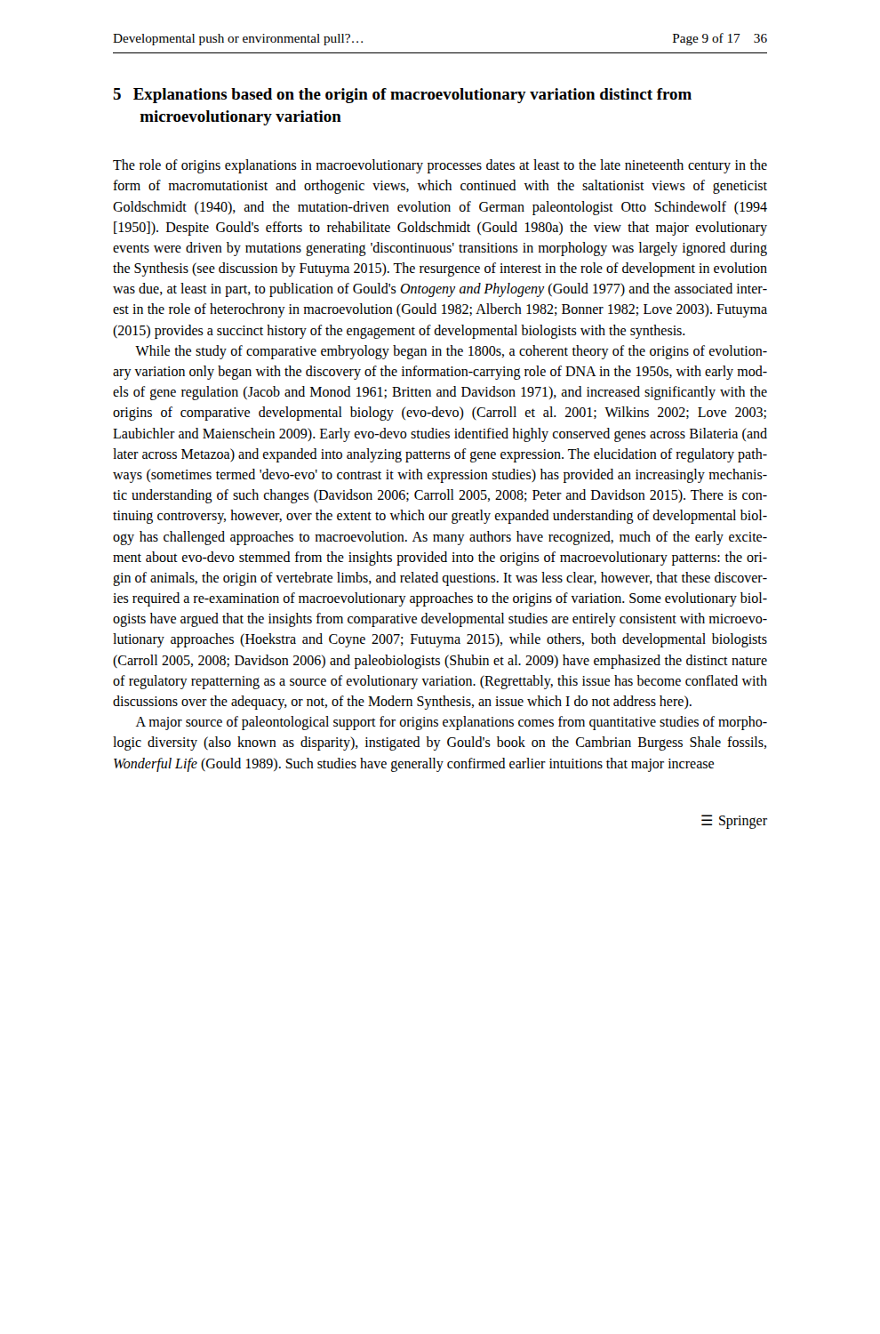Developmental push or environmental pull?… Page 9 of 17 36
5 Explanations based on the origin of macroevolutionary variation distinct from microevolutionary variation
The role of origins explanations in macroevolutionary processes dates at least to the late nineteenth century in the form of macromutationist and orthogenic views, which continued with the saltationist views of geneticist Goldschmidt (1940), and the mutation-driven evolution of German paleontologist Otto Schindewolf (1994 [1950]). Despite Gould's efforts to rehabilitate Goldschmidt (Gould 1980a) the view that major evolutionary events were driven by mutations generating 'discontinuous' transitions in morphology was largely ignored during the Synthesis (see discussion by Futuyma 2015). The resurgence of interest in the role of development in evolution was due, at least in part, to publication of Gould's Ontogeny and Phylogeny (Gould 1977) and the associated interest in the role of heterochrony in macroevolution (Gould 1982; Alberch 1982; Bonner 1982; Love 2003). Futuyma (2015) provides a succinct history of the engagement of developmental biologists with the synthesis.
While the study of comparative embryology began in the 1800s, a coherent theory of the origins of evolutionary variation only began with the discovery of the information-carrying role of DNA in the 1950s, with early models of gene regulation (Jacob and Monod 1961; Britten and Davidson 1971), and increased significantly with the origins of comparative developmental biology (evo-devo) (Carroll et al. 2001; Wilkins 2002; Love 2003; Laubichler and Maienschein 2009). Early evo-devo studies identified highly conserved genes across Bilateria (and later across Metazoa) and expanded into analyzing patterns of gene expression. The elucidation of regulatory pathways (sometimes termed 'devo-evo' to contrast it with expression studies) has provided an increasingly mechanistic understanding of such changes (Davidson 2006; Carroll 2005, 2008; Peter and Davidson 2015). There is continuing controversy, however, over the extent to which our greatly expanded understanding of developmental biology has challenged approaches to macroevolution. As many authors have recognized, much of the early excitement about evo-devo stemmed from the insights provided into the origins of macroevolutionary patterns: the origin of animals, the origin of vertebrate limbs, and related questions. It was less clear, however, that these discoveries required a re-examination of macroevolutionary approaches to the origins of variation. Some evolutionary biologists have argued that the insights from comparative developmental studies are entirely consistent with microevolutionary approaches (Hoekstra and Coyne 2007; Futuyma 2015), while others, both developmental biologists (Carroll 2005, 2008; Davidson 2006) and paleobiologists (Shubin et al. 2009) have emphasized the distinct nature of regulatory repatterning as a source of evolutionary variation. (Regrettably, this issue has become conflated with discussions over the adequacy, or not, of the Modern Synthesis, an issue which I do not address here).
A major source of paleontological support for origins explanations comes from quantitative studies of morphologic diversity (also known as disparity), instigated by Gould's book on the Cambrian Burgess Shale fossils, Wonderful Life (Gould 1989). Such studies have generally confirmed earlier intuitions that major increase
☰Springer